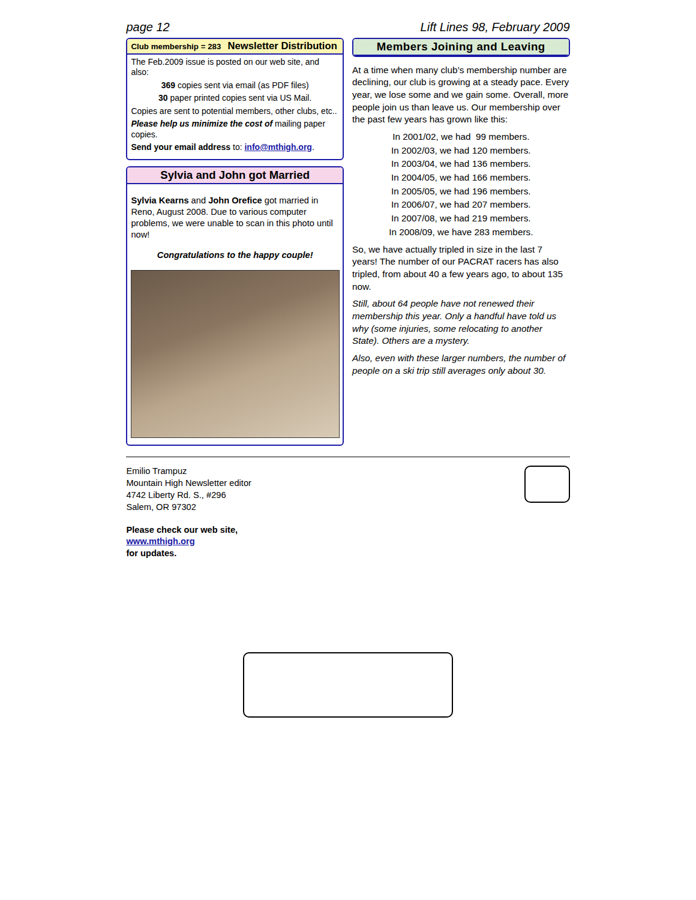page 12
Lift Lines 98, February 2009
Club membership = 283 Newsletter Distribution
The Feb.2009 issue is posted on our web site, and also:
369 copies sent via email (as PDF files)
30 paper printed copies sent via US Mail.
Copies are sent to potential members, other clubs, etc..
Please help us minimize the cost of mailing paper copies.
Send your email address to: info@mthigh.org.
Sylvia and John got Married
Sylvia Kearns and John Orefice got married in Reno, August 2008. Due to various computer problems, we were unable to scan in this photo until now!
Congratulations to the happy couple!
Members Joining and Leaving
At a time when many club’s membership number are declining, our club is growing at a steady pace. Every year, we lose some and we gain some. Overall, more people join us than leave us. Our membership over the past few years has grown like this:
In 2001/02, we had 99 members.
In 2002/03, we had 120 members.
In 2003/04, we had 136 members.
In 2004/05, we had 166 members.
In 2005/05, we had 196 members.
In 2006/07, we had 207 members.
In 2007/08, we had 219 members.
In 2008/09, we have 283 members.
So, we have actually tripled in size in the last 7 years! The number of our PACRAT racers has also tripled, from about 40 a few years ago, to about 135 now.
Still, about 64 people have not renewed their membership this year. Only a handful have told us why (some injuries, some relocating to another State). Others are a mystery.
Also, even with these larger numbers, the number of people on a ski trip still averages only about 30.
Emilio Trampuz
Mountain High Newsletter editor
4742 Liberty Rd. S., #296
Salem, OR 97302
Please check our web site,
www.mthigh.org
for updates.